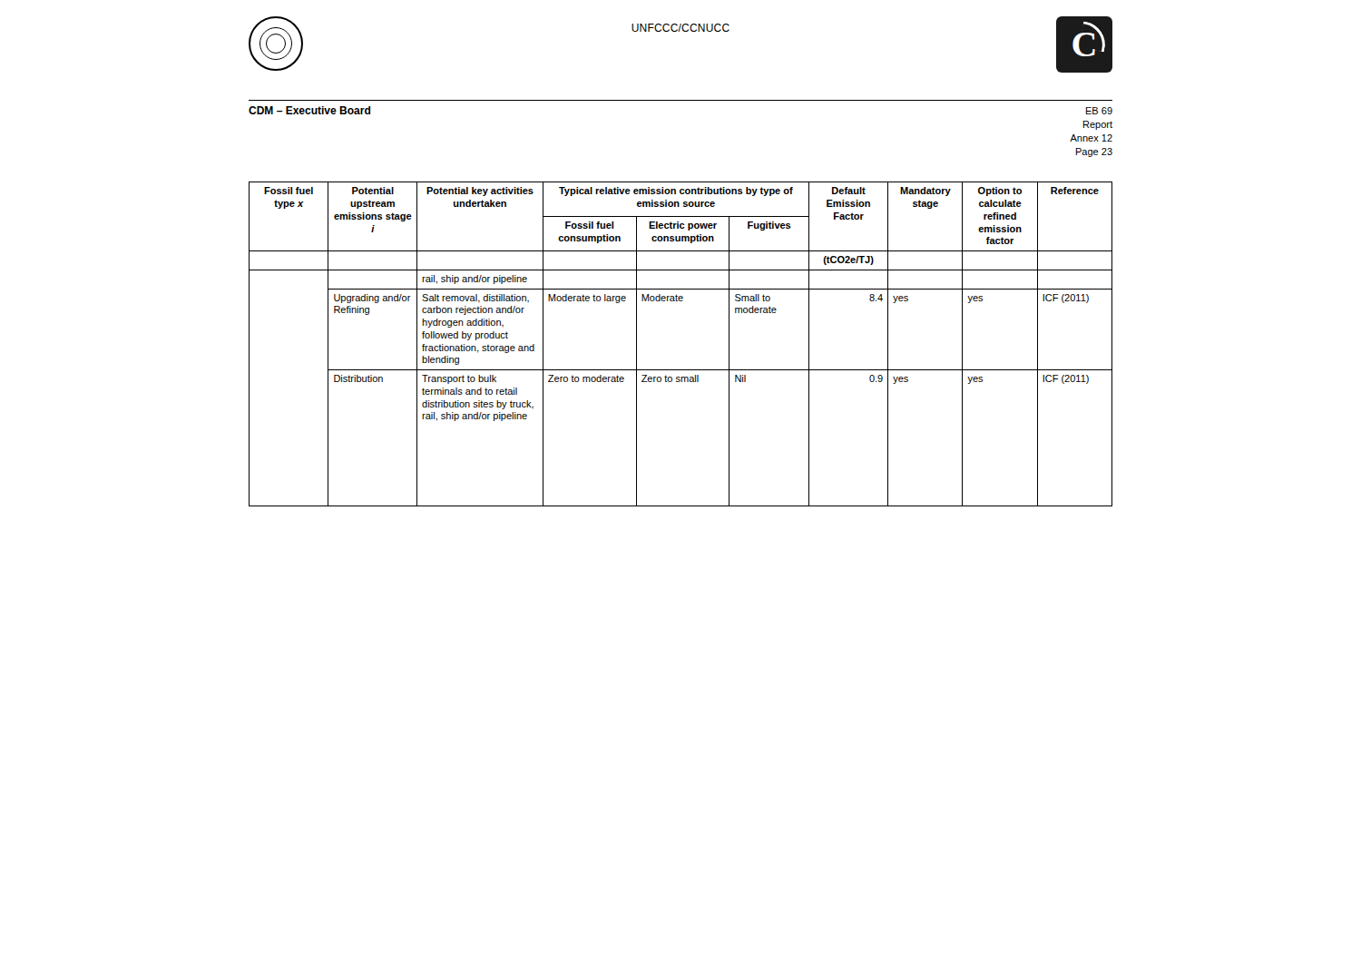UNFCCC/CCNUCC
C
CDM – Executive Board
EB 69
Report
Annex 12
Page 23
| Fossil fuel type x | Potential upstream emissions stage i | Potential key activities undertaken | Typical relative emission contributions by type of emission source | Default Emission Factor | Mandatory stage | Option to calculate refined emission factor | Reference |
| --- | --- | --- | --- | --- | --- | --- | --- |
| Fossil fuel consumption | Electric power consumption | Fugitives |
| | | | | | | (tCO2e/TJ) | | | |
| | | rail, ship and/or pipeline | | | | | | | |
| Upgrading and/or Refining | Salt removal, distillation, carbon rejection and/or hydrogen addition, followed by product fractionation, storage and blending | Moderate to large | Moderate | Small to moderate | 8.4 | yes | yes | ICF (2011) |
| Distribution | Transport to bulk terminals and to retail distribution sites by truck, rail, ship and/or pipeline | Zero to moderate | Zero to small | Nil | 0.9 | yes | yes | ICF (2011) |